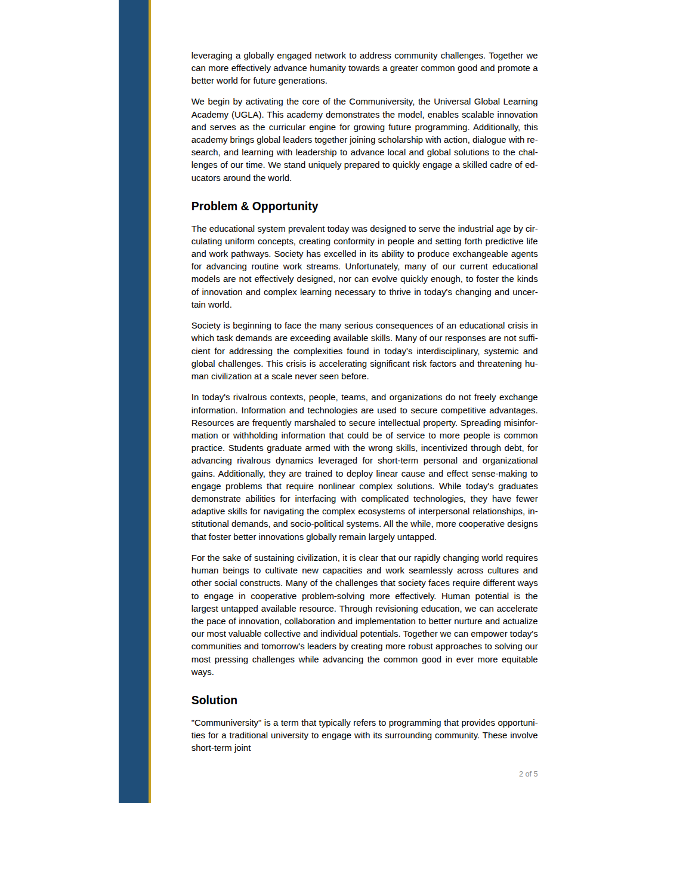leveraging a globally engaged network to address community challenges. Together we can more effectively advance humanity towards a greater common good and promote a better world for future generations.
We begin by activating the core of the Communiversity, the Universal Global Learning Academy (UGLA). This academy demonstrates the model, enables scalable innovation and serves as the curricular engine for growing future programming. Additionally, this academy brings global leaders together joining scholarship with action, dialogue with research, and learning with leadership to advance local and global solutions to the challenges of our time. We stand uniquely prepared to quickly engage a skilled cadre of educators around the world.
Problem & Opportunity
The educational system prevalent today was designed to serve the industrial age by circulating uniform concepts, creating conformity in people and setting forth predictive life and work pathways. Society has excelled in its ability to produce exchangeable agents for advancing routine work streams. Unfortunately, many of our current educational models are not effectively designed, nor can evolve quickly enough, to foster the kinds of innovation and complex learning necessary to thrive in today's changing and uncertain world.
Society is beginning to face the many serious consequences of an educational crisis in which task demands are exceeding available skills. Many of our responses are not sufficient for addressing the complexities found in today's interdisciplinary, systemic and global challenges. This crisis is accelerating significant risk factors and threatening human civilization at a scale never seen before.
In today's rivalrous contexts, people, teams, and organizations do not freely exchange information. Information and technologies are used to secure competitive advantages. Resources are frequently marshaled to secure intellectual property. Spreading misinformation or withholding information that could be of service to more people is common practice. Students graduate armed with the wrong skills, incentivized through debt, for advancing rivalrous dynamics leveraged for short-term personal and organizational gains. Additionally, they are trained to deploy linear cause and effect sense-making to engage problems that require nonlinear complex solutions. While today's graduates demonstrate abilities for interfacing with complicated technologies, they have fewer adaptive skills for navigating the complex ecosystems of interpersonal relationships, institutional demands, and socio-political systems. All the while, more cooperative designs that foster better innovations globally remain largely untapped.
For the sake of sustaining civilization, it is clear that our rapidly changing world requires human beings to cultivate new capacities and work seamlessly across cultures and other social constructs. Many of the challenges that society faces require different ways to engage in cooperative problem-solving more effectively. Human potential is the largest untapped available resource. Through revisioning education, we can accelerate the pace of innovation, collaboration and implementation to better nurture and actualize our most valuable collective and individual potentials. Together we can empower today's communities and tomorrow's leaders by creating more robust approaches to solving our most pressing challenges while advancing the common good in ever more equitable ways.
Solution
"Communiversity" is a term that typically refers to programming that provides opportunities for a traditional university to engage with its surrounding community. These involve short-term joint
2 of 5